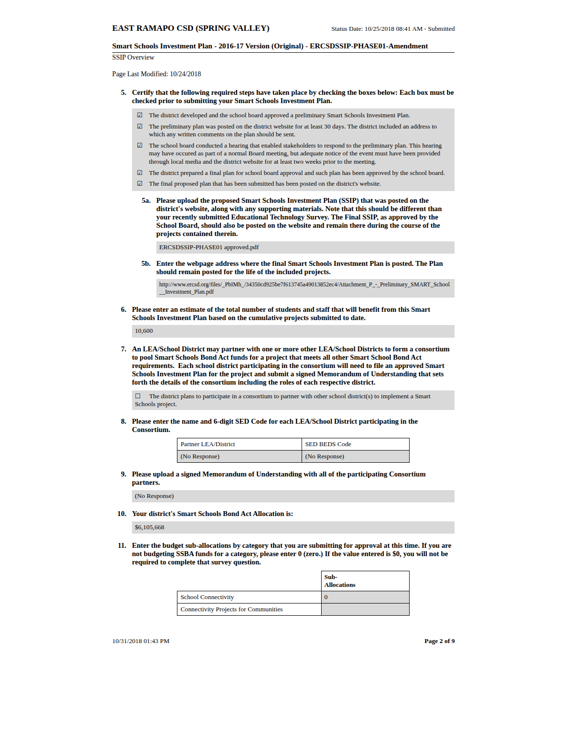EAST RAMAPO CSD (SPRING VALLEY)
Status Date: 10/25/2018 08:41 AM - Submitted
Smart Schools Investment Plan - 2016-17 Version (Original) - ERCSDSSIP-PHASE01-Amendment
SSIP Overview
Page Last Modified: 10/24/2018
5.
Certify that the following required steps have taken place by checking the boxes below: Each box must be checked prior to submitting your Smart Schools Investment Plan.
☑The district developed and the school board approved a preliminary Smart Schools Investment Plan.
☑The preliminary plan was posted on the district website for at least 30 days. The district included an address to which any written comments on the plan should be sent.
☑The school board conducted a hearing that enabled stakeholders to respond to the preliminary plan. This hearing may have occured as part of a normal Board meeting, but adequate notice of the event must have been provided through local media and the district website for at least two weeks prior to the meeting.
☑The district prepared a final plan for school board approval and such plan has been approved by the school board.
☑The final proposed plan that has been submitted has been posted on the district's website.
5a.
Please upload the proposed Smart Schools Investment Plan (SSIP) that was posted on the district's website, along with any supporting materials. Note that this should be different than your recently submitted Educational Technology Survey. The Final SSIP, as approved by the School Board, should also be posted on the website and remain there during the course of the projects contained therein.
ERCSDSSIP-PHASE01 approved.pdf
5b.
Enter the webpage address where the final Smart Schools Investment Plan is posted. The Plan should remain posted for the life of the included projects.
http://www.ercsd.org/files/_PbIMh_/34350cd925be7f613745a49013852ec4/Attachment_P_-_Preliminary_SMART_School__Investment_Plan.pdf
6.
Please enter an estimate of the total number of students and staff that will benefit from this Smart Schools Investment Plan based on the cumulative projects submitted to date.
10,600
7.
An LEA/School District may partner with one or more other LEA/School Districts to form a consortium to pool Smart Schools Bond Act funds for a project that meets all other Smart School Bond Act requirements. Each school district participating in the consortium will need to file an approved Smart Schools Investment Plan for the project and submit a signed Memorandum of Understanding that sets forth the details of the consortium including the roles of each respective district.
☐The district plans to participate in a consortium to partner with other school district(s) to implement a Smart Schools project.
8.
Please enter the name and 6-digit SED Code for each LEA/School District participating in the Consortium.
| Partner LEA/District | SED BEDS Code |
| --- | --- |
| (No Response) | (No Response) |
9.
Please upload a signed Memorandum of Understanding with all of the participating Consortium partners.
(No Response)
10.
Your district's Smart Schools Bond Act Allocation is:
$6,105,668
11.
Enter the budget sub-allocations by category that you are submitting for approval at this time. If you are not budgeting SSBA funds for a category, please enter 0 (zero.) If the value entered is $0, you will not be required to complete that survey question.
| | Sub- Allocations |
| --- | --- |
| School Connectivity | 0 |
| Connectivity Projects for Communities | |
10/31/2018 01:43 PM
Page 2 of 9